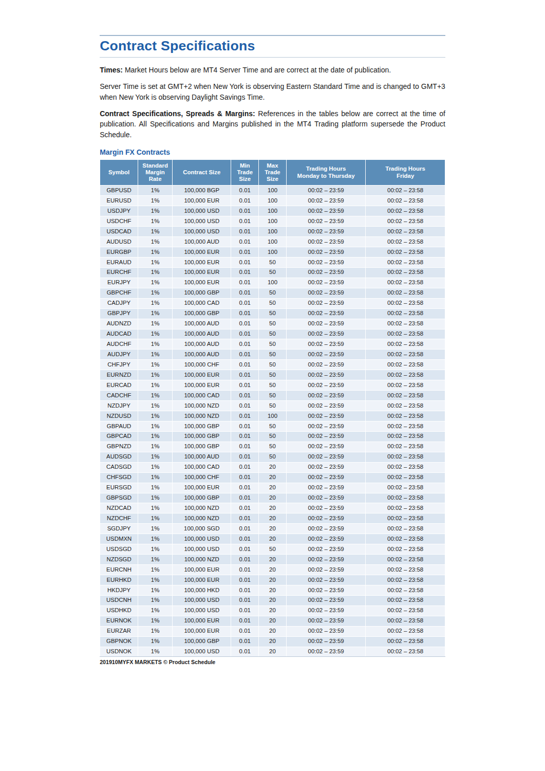Contract Specifications
Times: Market Hours below are MT4 Server Time and are correct at the date of publication.
Server Time is set at GMT+2 when New York is observing Eastern Standard Time and is changed to GMT+3 when New York is observing Daylight Savings Time.
Contract Specifications, Spreads & Margins: References in the tables below are correct at the time of publication. All Specifications and Margins published in the MT4 Trading platform supersede the Product Schedule.
Margin FX Contracts
| Symbol | Standard Margin Rate | Contract Size | Min Trade Size | Max Trade Size | Trading Hours Monday to Thursday | Trading Hours Friday |
| --- | --- | --- | --- | --- | --- | --- |
| GBPUSD | 1% | 100,000 BGP | 0.01 | 100 | 00:02 – 23:59 | 00:02 – 23:58 |
| EURUSD | 1% | 100,000 EUR | 0.01 | 100 | 00:02 – 23:59 | 00:02 – 23:58 |
| USDJPY | 1% | 100,000 USD | 0.01 | 100 | 00:02 – 23:59 | 00:02 – 23:58 |
| USDCHF | 1% | 100,000 USD | 0.01 | 100 | 00:02 – 23:59 | 00:02 – 23:58 |
| USDCAD | 1% | 100,000 USD | 0.01 | 100 | 00:02 – 23:59 | 00:02 – 23:58 |
| AUDUSD | 1% | 100,000 AUD | 0.01 | 100 | 00:02 – 23:59 | 00:02 – 23:58 |
| EURGBP | 1% | 100,000 EUR | 0.01 | 100 | 00:02 – 23:59 | 00:02 – 23:58 |
| EURAUD | 1% | 100,000 EUR | 0.01 | 50 | 00:02 – 23:59 | 00:02 – 23:58 |
| EURCHF | 1% | 100,000 EUR | 0.01 | 50 | 00:02 – 23:59 | 00:02 – 23:58 |
| EURJPY | 1% | 100,000 EUR | 0.01 | 100 | 00:02 – 23:59 | 00:02 – 23:58 |
| GBPCHF | 1% | 100,000 GBP | 0.01 | 50 | 00:02 – 23:59 | 00:02 – 23:58 |
| CADJPY | 1% | 100,000 CAD | 0.01 | 50 | 00:02 – 23:59 | 00:02 – 23:58 |
| GBPJPY | 1% | 100,000 GBP | 0.01 | 50 | 00:02 – 23:59 | 00:02 – 23:58 |
| AUDNZD | 1% | 100,000 AUD | 0.01 | 50 | 00:02 – 23:59 | 00:02 – 23:58 |
| AUDCAD | 1% | 100,000 AUD | 0.01 | 50 | 00:02 – 23:59 | 00:02 – 23:58 |
| AUDCHF | 1% | 100,000 AUD | 0.01 | 50 | 00:02 – 23:59 | 00:02 – 23:58 |
| AUDJPY | 1% | 100,000 AUD | 0.01 | 50 | 00:02 – 23:59 | 00:02 – 23:58 |
| CHFJPY | 1% | 100,000 CHF | 0.01 | 50 | 00:02 – 23:59 | 00:02 – 23:58 |
| EURNZD | 1% | 100,000 EUR | 0.01 | 50 | 00:02 – 23:59 | 00:02 – 23:58 |
| EURCAD | 1% | 100,000 EUR | 0.01 | 50 | 00:02 – 23:59 | 00:02 – 23:58 |
| CADCHF | 1% | 100,000 CAD | 0.01 | 50 | 00:02 – 23:59 | 00:02 – 23:58 |
| NZDJPY | 1% | 100,000 NZD | 0.01 | 50 | 00:02 – 23:59 | 00:02 – 23:58 |
| NZDUSD | 1% | 100,000 NZD | 0.01 | 100 | 00:02 – 23:59 | 00:02 – 23:58 |
| GBPAUD | 1% | 100,000 GBP | 0.01 | 50 | 00:02 – 23:59 | 00:02 – 23:58 |
| GBPCAD | 1% | 100,000 GBP | 0.01 | 50 | 00:02 – 23:59 | 00:02 – 23:58 |
| GBPNZD | 1% | 100,000 GBP | 0.01 | 50 | 00:02 – 23:59 | 00:02 – 23:58 |
| AUDSGD | 1% | 100,000 AUD | 0.01 | 50 | 00:02 – 23:59 | 00:02 – 23:58 |
| CADSGD | 1% | 100,000 CAD | 0.01 | 20 | 00:02 – 23:59 | 00:02 – 23:58 |
| CHFSGD | 1% | 100,000 CHF | 0.01 | 20 | 00:02 – 23:59 | 00:02 – 23:58 |
| EURSGD | 1% | 100,000 EUR | 0.01 | 20 | 00:02 – 23:59 | 00:02 – 23:58 |
| GBPSGD | 1% | 100,000 GBP | 0.01 | 20 | 00:02 – 23:59 | 00:02 – 23:58 |
| NZDCAD | 1% | 100,000 NZD | 0.01 | 20 | 00:02 – 23:59 | 00:02 – 23:58 |
| NZDCHF | 1% | 100,000 NZD | 0.01 | 20 | 00:02 – 23:59 | 00:02 – 23:58 |
| SGDJPY | 1% | 100,000 SGD | 0.01 | 20 | 00:02 – 23:59 | 00:02 – 23:58 |
| USDMXN | 1% | 100,000 USD | 0.01 | 20 | 00:02 – 23:59 | 00:02 – 23:58 |
| USDSGD | 1% | 100,000 USD | 0.01 | 50 | 00:02 – 23:59 | 00:02 – 23:58 |
| NZDSGD | 1% | 100,000 NZD | 0.01 | 20 | 00:02 – 23:59 | 00:02 – 23:58 |
| EURCNH | 1% | 100,000 EUR | 0.01 | 20 | 00:02 – 23:59 | 00:02 – 23:58 |
| EURHKD | 1% | 100,000 EUR | 0.01 | 20 | 00:02 – 23:59 | 00:02 – 23:58 |
| HKDJPY | 1% | 100,000 HKD | 0.01 | 20 | 00:02 – 23:59 | 00:02 – 23:58 |
| USDCNH | 1% | 100,000 USD | 0.01 | 20 | 00:02 – 23:59 | 00:02 – 23:58 |
| USDHKD | 1% | 100,000 USD | 0.01 | 20 | 00:02 – 23:59 | 00:02 – 23:58 |
| EURNOK | 1% | 100,000 EUR | 0.01 | 20 | 00:02 – 23:59 | 00:02 – 23:58 |
| EURZAR | 1% | 100,000 EUR | 0.01 | 20 | 00:02 – 23:59 | 00:02 – 23:58 |
| GBPNOK | 1% | 100,000 GBP | 0.01 | 20 | 00:02 – 23:59 | 00:02 – 23:58 |
| USDNOK | 1% | 100,000 USD | 0.01 | 20 | 00:02 – 23:59 | 00:02 – 23:58 |
201910MYFX MARKETS © Product Schedule